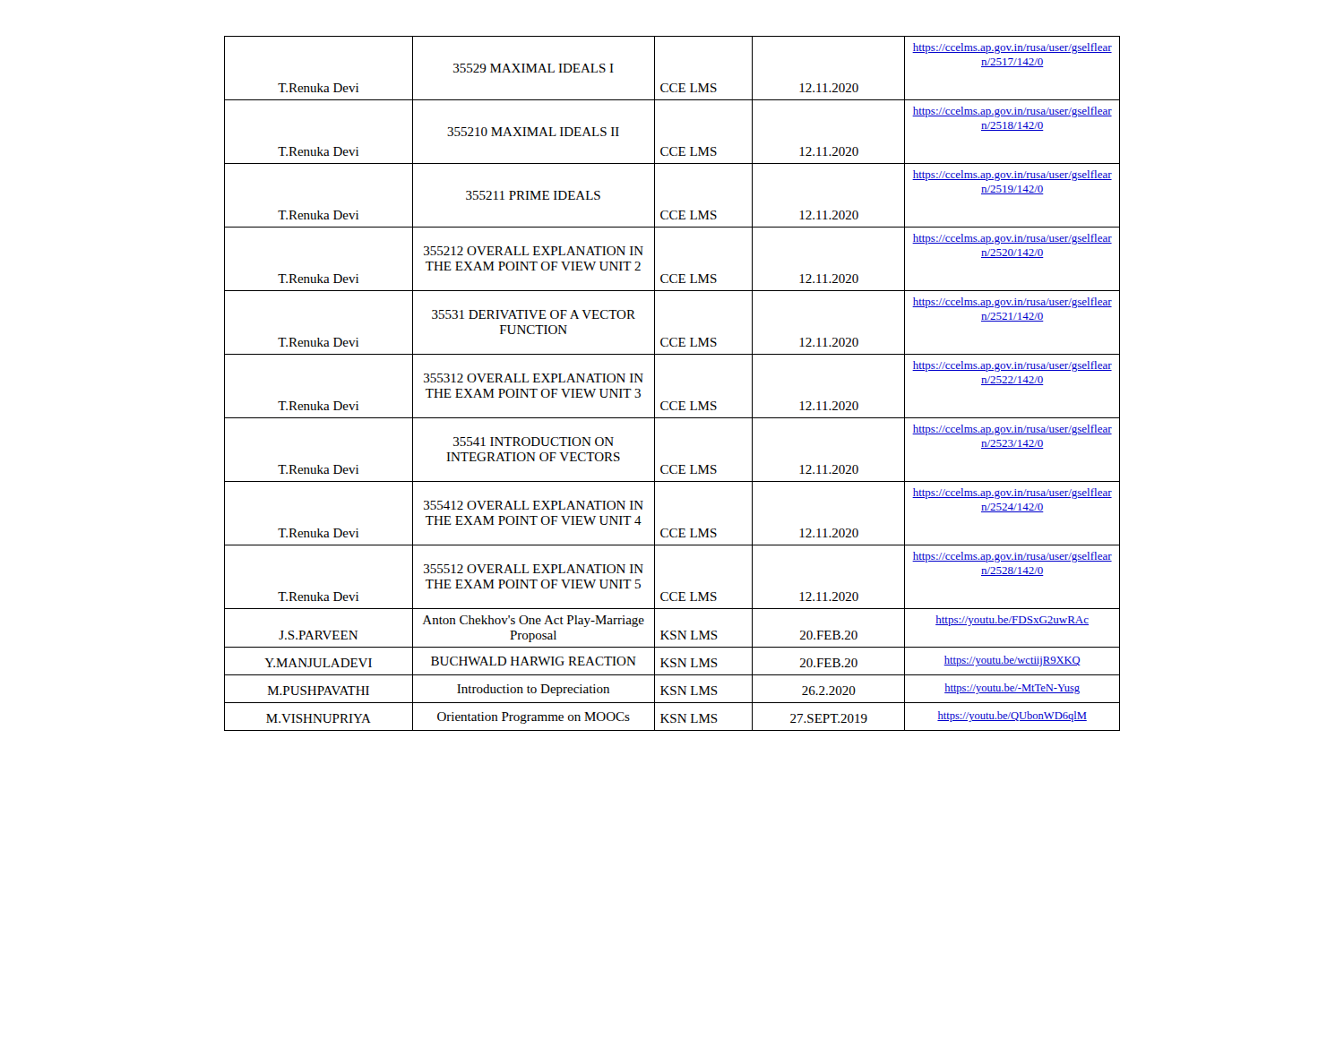| T.Renuka Devi | 35529 MAXIMAL IDEALS I | CCE LMS | 12.11.2020 | https://ccelms.ap.gov.in/rusa/user/gselflearn/2517/142/0 |
| T.Renuka Devi | 355210 MAXIMAL IDEALS II | CCE LMS | 12.11.2020 | https://ccelms.ap.gov.in/rusa/user/gselflearn/2518/142/0 |
| T.Renuka Devi | 355211 PRIME IDEALS | CCE LMS | 12.11.2020 | https://ccelms.ap.gov.in/rusa/user/gselflearn/2519/142/0 |
| T.Renuka Devi | 355212 OVERALL EXPLANATION IN THE EXAM POINT OF VIEW UNIT 2 | CCE LMS | 12.11.2020 | https://ccelms.ap.gov.in/rusa/user/gselflearn/2520/142/0 |
| T.Renuka Devi | 35531 DERIVATIVE OF A VECTOR FUNCTION | CCE LMS | 12.11.2020 | https://ccelms.ap.gov.in/rusa/user/gselflearn/2521/142/0 |
| T.Renuka Devi | 355312 OVERALL EXPLANATION IN THE EXAM POINT OF VIEW UNIT 3 | CCE LMS | 12.11.2020 | https://ccelms.ap.gov.in/rusa/user/gselflearn/2522/142/0 |
| T.Renuka Devi | 35541 INTRODUCTION ON INTEGRATION OF VECTORS | CCE LMS | 12.11.2020 | https://ccelms.ap.gov.in/rusa/user/gselflearn/2523/142/0 |
| T.Renuka Devi | 355412 OVERALL EXPLANATION IN THE EXAM POINT OF VIEW UNIT 4 | CCE LMS | 12.11.2020 | https://ccelms.ap.gov.in/rusa/user/gselflearn/2524/142/0 |
| T.Renuka Devi | 355512 OVERALL EXPLANATION IN THE EXAM POINT OF VIEW UNIT 5 | CCE LMS | 12.11.2020 | https://ccelms.ap.gov.in/rusa/user/gselflearn/2528/142/0 |
| J.S.PARVEEN | Anton Chekhov's One Act Play-Marriage Proposal | KSN LMS | 20.FEB.20 | https://youtu.be/FDSxG2uwRAc |
| Y.MANJULADEVI | BUCHWALD HARWIG REACTION | KSN LMS | 20.FEB.20 | https://youtu.be/wctiijR9XKQ |
| M.PUSHPAVATHI | Introduction to Depreciation | KSN LMS | 26.2.2020 | https://youtu.be/-MtTeN-Yusg |
| M.VISHNUPRIYA | Orientation Programme on MOOCs | KSN LMS | 27.SEPT.2019 | https://youtu.be/QUbonWD6qlM |